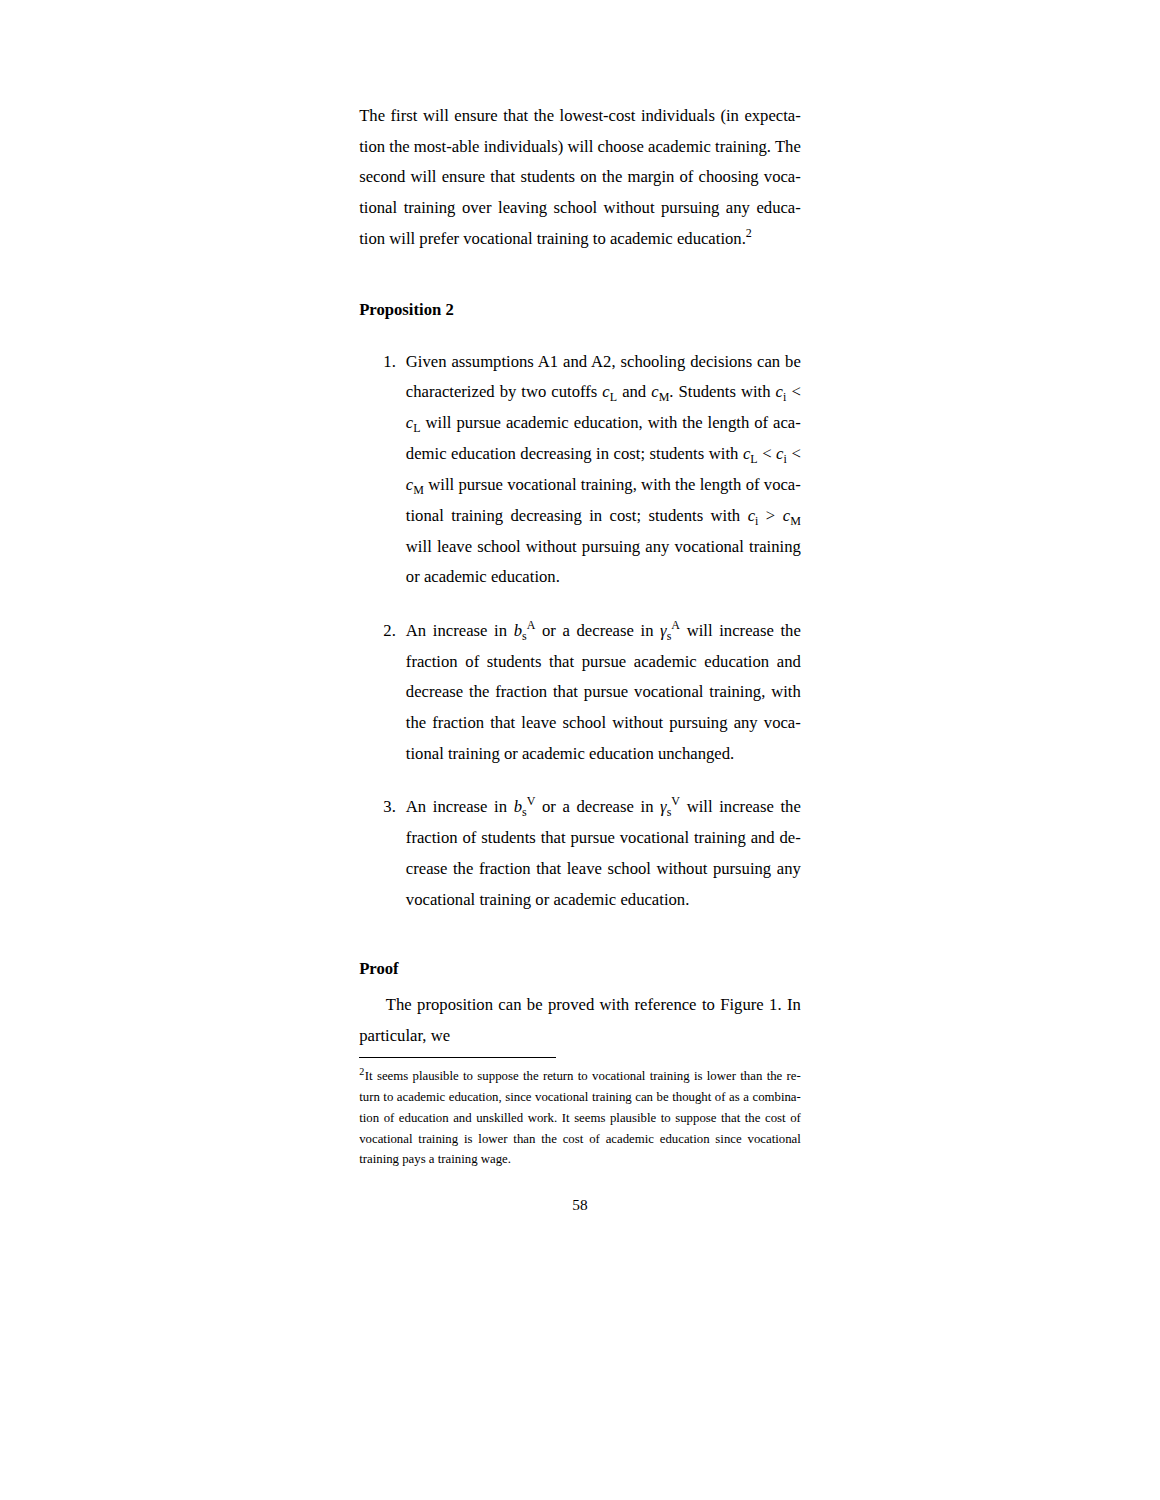The first will ensure that the lowest-cost individuals (in expectation the most-able individuals) will choose academic training. The second will ensure that students on the margin of choosing vocational training over leaving school without pursuing any education will prefer vocational training to academic education.2
Proposition 2
Given assumptions A1 and A2, schooling decisions can be characterized by two cutoffs cL and cM. Students with ci < cL will pursue academic education, with the length of academic education decreasing in cost; students with cL < ci < cM will pursue vocational training, with the length of vocational training decreasing in cost; students with ci > cM will leave school without pursuing any vocational training or academic education.
An increase in bsA or a decrease in γsA will increase the fraction of students that pursue academic education and decrease the fraction that pursue vocational training, with the fraction that leave school without pursuing any vocational training or academic education unchanged.
An increase in bsV or a decrease in γsV will increase the fraction of students that pursue vocational training and decrease the fraction that leave school without pursuing any vocational training or academic education.
Proof
The proposition can be proved with reference to Figure 1. In particular, we
2 It seems plausible to suppose the return to vocational training is lower than the return to academic education, since vocational training can be thought of as a combination of education and unskilled work. It seems plausible to suppose that the cost of vocational training is lower than the cost of academic education since vocational training pays a training wage.
58